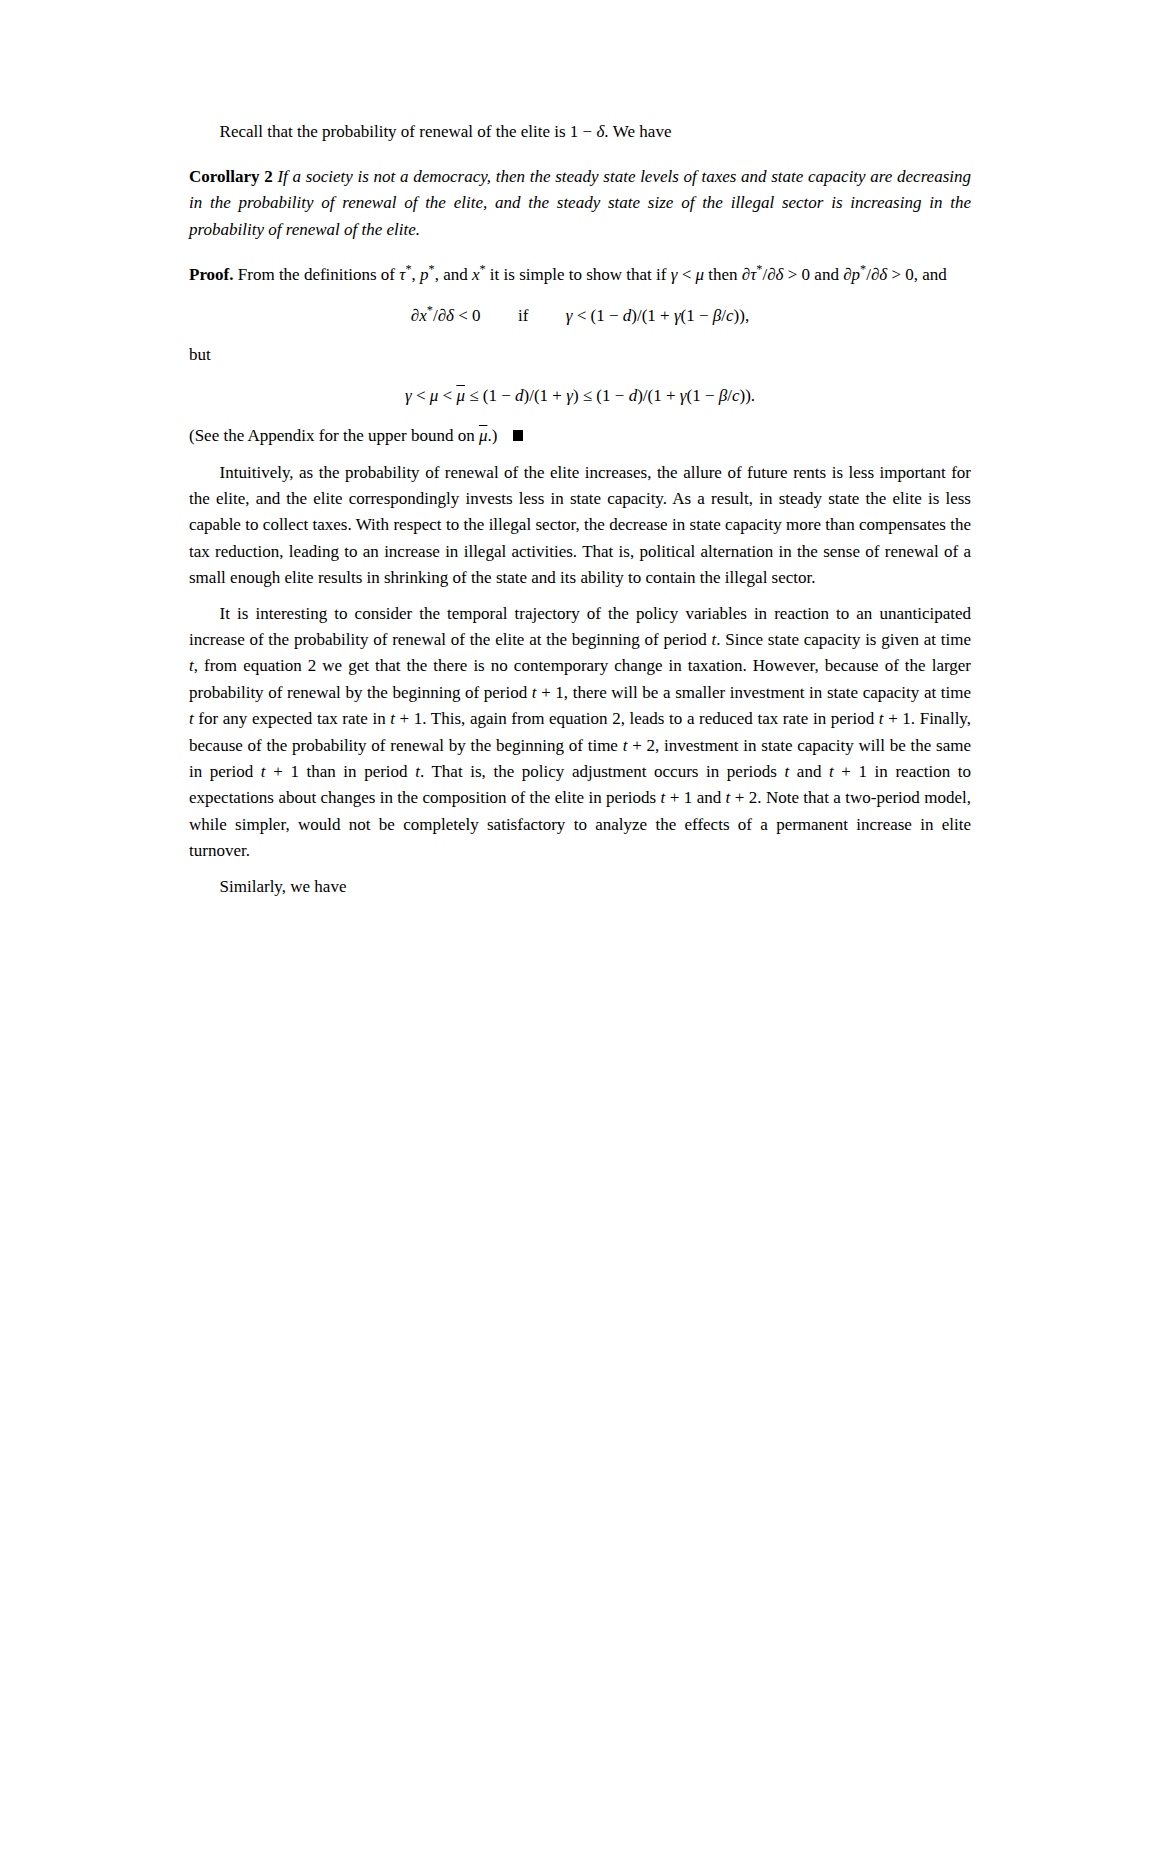Recall that the probability of renewal of the elite is 1 − δ. We have
Corollary 2 If a society is not a democracy, then the steady state levels of taxes and state capacity are decreasing in the probability of renewal of the elite, and the steady state size of the illegal sector is increasing in the probability of renewal of the elite.
Proof. From the definitions of τ*, p*, and x* it is simple to show that if γ < μ then ∂τ*/∂δ > 0 and ∂p*/∂δ > 0, and
∂x*/∂δ < 0 if γ < (1 − d)/(1 + γ(1 − β/c)),
but
γ < μ < μ ≤ (1 − d)/(1 + γ) ≤ (1 − d)/(1 + γ(1 − β/c)).
(See the Appendix for the upper bound on μ.)
Intuitively, as the probability of renewal of the elite increases, the allure of future rents is less important for the elite, and the elite correspondingly invests less in state capacity. As a result, in steady state the elite is less capable to collect taxes. With respect to the illegal sector, the decrease in state capacity more than compensates the tax reduction, leading to an increase in illegal activities. That is, political alternation in the sense of renewal of a small enough elite results in shrinking of the state and its ability to contain the illegal sector.
It is interesting to consider the temporal trajectory of the policy variables in reaction to an unanticipated increase of the probability of renewal of the elite at the beginning of period t. Since state capacity is given at time t, from equation 2 we get that the there is no contemporary change in taxation. However, because of the larger probability of renewal by the beginning of period t + 1, there will be a smaller investment in state capacity at time t for any expected tax rate in t + 1. This, again from equation 2, leads to a reduced tax rate in period t + 1. Finally, because of the probability of renewal by the beginning of time t + 2, investment in state capacity will be the same in period t + 1 than in period t. That is, the policy adjustment occurs in periods t and t + 1 in reaction to expectations about changes in the composition of the elite in periods t + 1 and t + 2. Note that a two-period model, while simpler, would not be completely satisfactory to analyze the effects of a permanent increase in elite turnover.
Similarly, we have
15